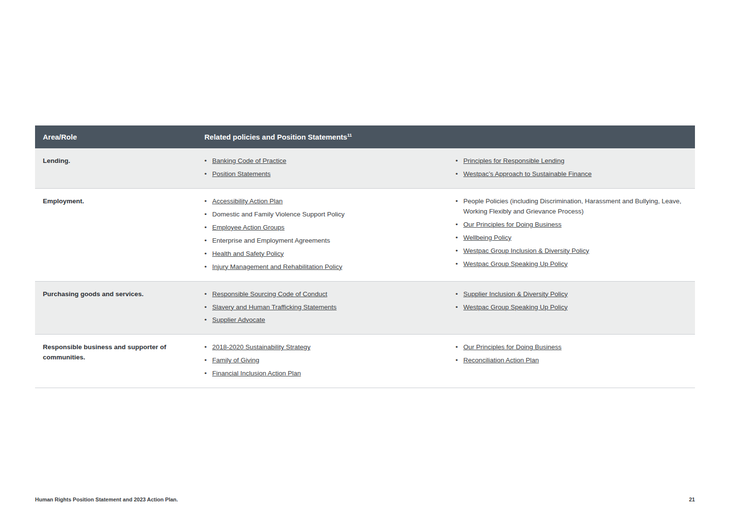| Area/Role | Related policies and Position Statements 11 |
| --- | --- |
| Lending. | Banking Code of Practice Position Statements Principles for Responsible Lending Westpac’s Approach to Sustainable Finance |
| Employment. | Accessibility Action Plan Domestic and Family Violence Support Policy Employee Action Groups Enterprise and Employment Agreements Health and Safety Policy Injury Management and Rehabilitation Policy People Policies (including Discrimination, Harassment and Bullying, Leave, Working Flexibly and Grievance Process) Our Principles for Doing Business Wellbeing Policy Westpac Group Inclusion & Diversity Policy Westpac Group Speaking Up Policy |
| Purchasing goods and services. | Responsible Sourcing Code of Conduct Slavery and Human Trafficking Statements Supplier Advocate Supplier Inclusion & Diversity Policy Westpac Group Speaking Up Policy |
| Responsible business and supporter of communities. | 2018-2020 Sustainability Strategy Family of Giving Financial Inclusion Action Plan Our Principles for Doing Business Reconciliation Action Plan |
Human Rights Position Statement and 2023 Action Plan.
21